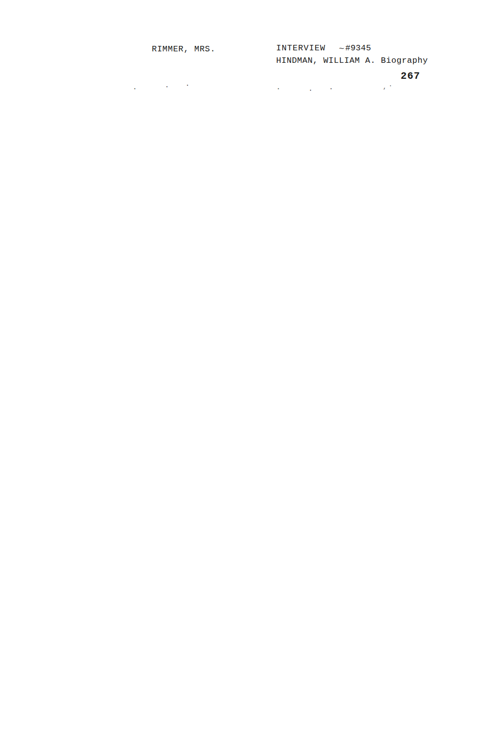RIMMER, MRS.
INTERVIEW~#9345
HINDMAN, WILLIAM A. Biography
267
· · · · · · , ·